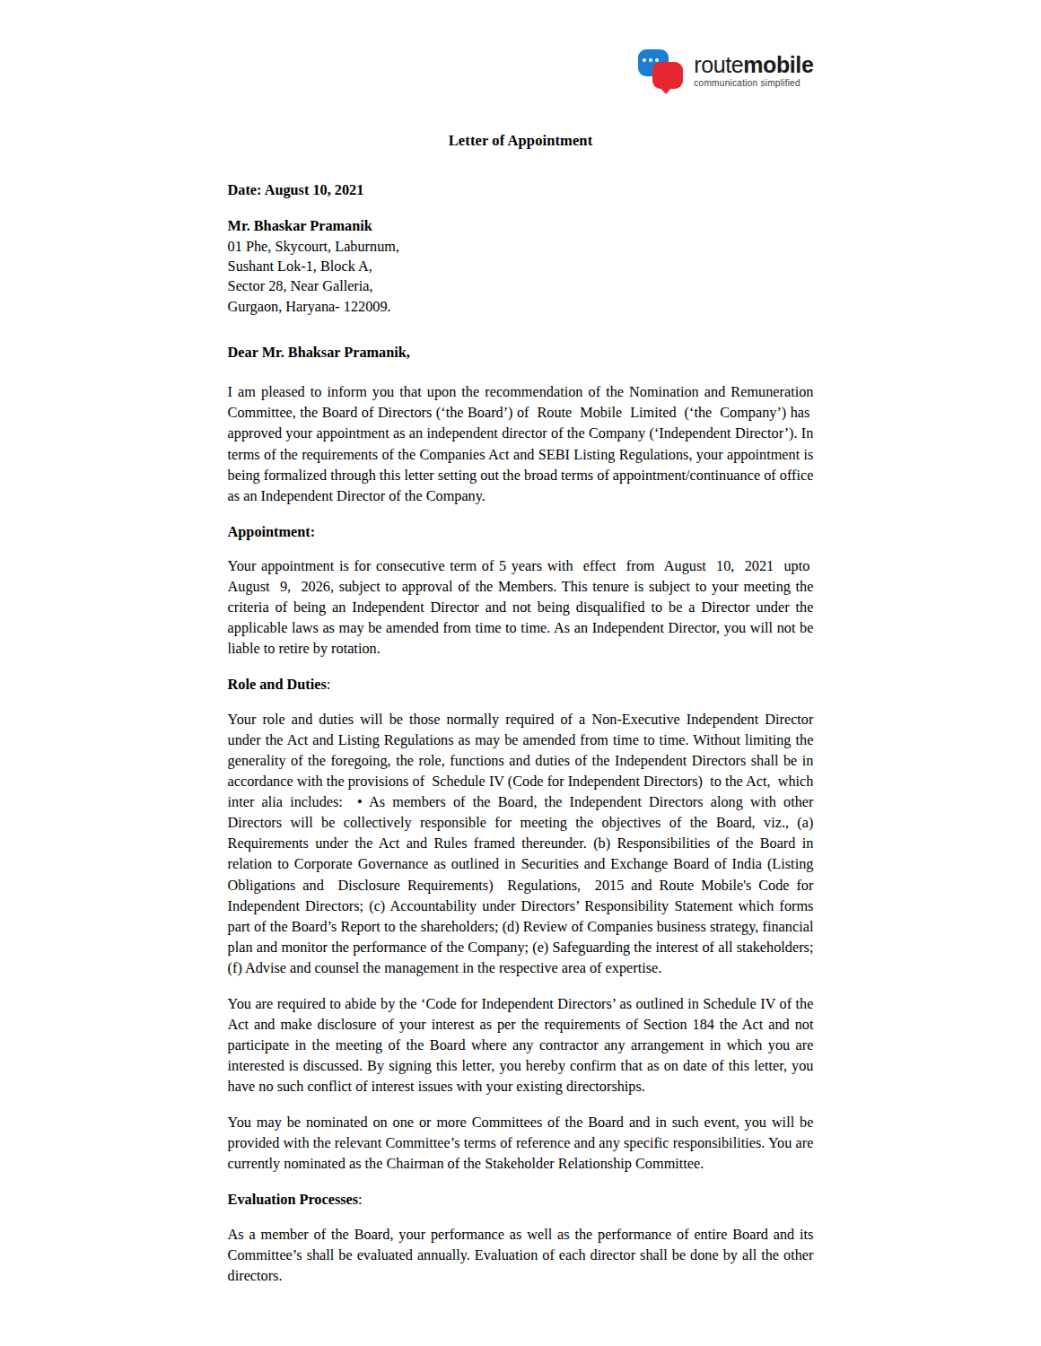routemobile
communication simplified
Letter of Appointment
Date: August 10, 2021
Mr. Bhaskar Pramanik
01 Phe, Skycourt, Laburnum,
Sushant Lok-1, Block A,
Sector 28, Near Galleria,
Gurgaon, Haryana- 122009.
Dear Mr. Bhaksar Pramanik,
I am pleased to inform you that upon the recommendation of the Nomination and Remuneration Committee, the Board of Directors (‘the Board’) of Route Mobile Limited (‘the Company’) has approved your appointment as an independent director of the Company (‘Independent Director’). In terms of the requirements of the Companies Act and SEBI Listing Regulations, your appointment is being formalized through this letter setting out the broad terms of appointment/continuance of office as an Independent Director of the Company.
Appointment:
Your appointment is for consecutive term of 5 years with effect from August 10, 2021 upto August 9, 2026, subject to approval of the Members. This tenure is subject to your meeting the criteria of being an Independent Director and not being disqualified to be a Director under the applicable laws as may be amended from time to time. As an Independent Director, you will not be liable to retire by rotation.
Role and Duties:
Your role and duties will be those normally required of a Non-Executive Independent Director under the Act and Listing Regulations as may be amended from time to time. Without limiting the generality of the foregoing, the role, functions and duties of the Independent Directors shall be in accordance with the provisions of Schedule IV (Code for Independent Directors) to the Act, which inter alia includes: • As members of the Board, the Independent Directors along with other Directors will be collectively responsible for meeting the objectives of the Board, viz., (a) Requirements under the Act and Rules framed thereunder. (b) Responsibilities of the Board in relation to Corporate Governance as outlined in Securities and Exchange Board of India (Listing Obligations and Disclosure Requirements) Regulations, 2015 and Route Mobile's Code for Independent Directors; (c) Accountability under Directors’ Responsibility Statement which forms part of the Board’s Report to the shareholders; (d) Review of Companies business strategy, financial plan and monitor the performance of the Company; (e) Safeguarding the interest of all stakeholders; (f) Advise and counsel the management in the respective area of expertise.
You are required to abide by the ‘Code for Independent Directors’ as outlined in Schedule IV of the Act and make disclosure of your interest as per the requirements of Section 184 the Act and not participate in the meeting of the Board where any contractor any arrangement in which you are interested is discussed. By signing this letter, you hereby confirm that as on date of this letter, you have no such conflict of interest issues with your existing directorships.
You may be nominated on one or more Committees of the Board and in such event, you will be provided with the relevant Committee’s terms of reference and any specific responsibilities. You are currently nominated as the Chairman of the Stakeholder Relationship Committee.
Evaluation Processes:
As a member of the Board, your performance as well as the performance of entire Board and its Committee’s shall be evaluated annually. Evaluation of each director shall be done by all the other directors.